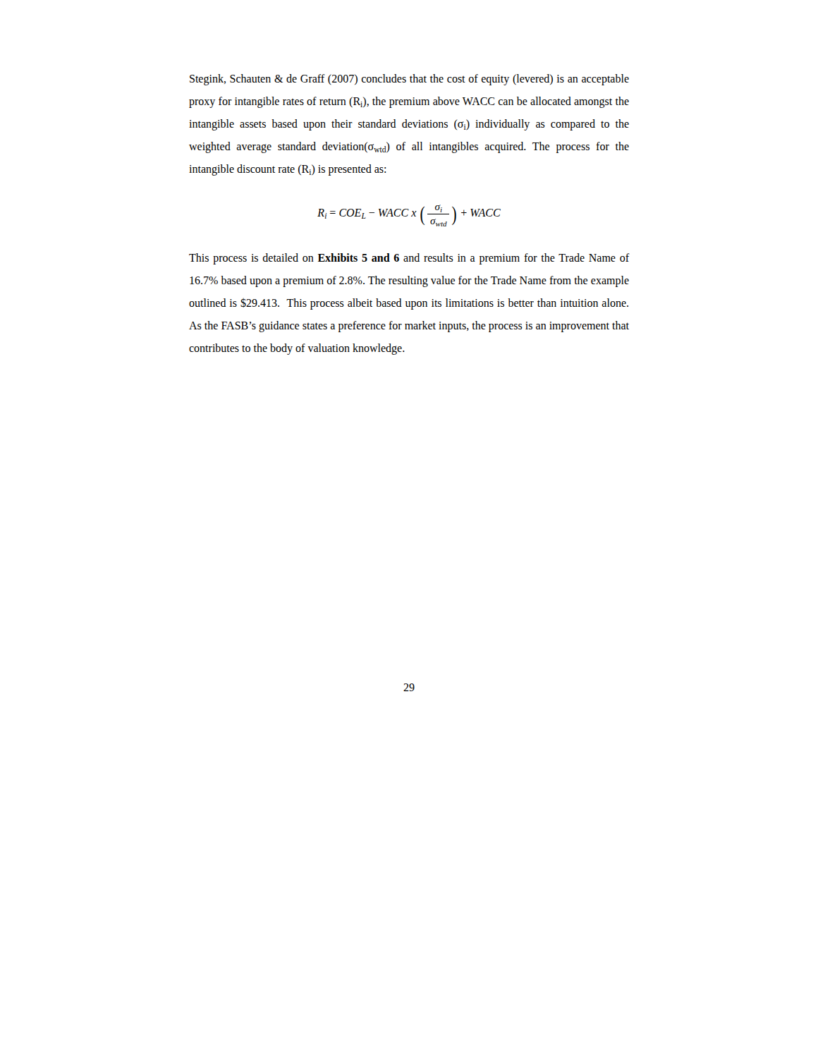Stegink, Schauten & de Graff (2007) concludes that the cost of equity (levered) is an acceptable proxy for intangible rates of return (Ri), the premium above WACC can be allocated amongst the intangible assets based upon their standard deviations (σi) individually as compared to the weighted average standard deviation(σwtd) of all intangibles acquired. The process for the intangible discount rate (Ri) is presented as:
Ri = COEL − WACC x (σi σwtd) + WACC
This process is detailed on Exhibits 5 and 6 and results in a premium for the Trade Name of 16.7% based upon a premium of 2.8%. The resulting value for the Trade Name from the example outlined is $29.413. This process albeit based upon its limitations is better than intuition alone. As the FASB’s guidance states a preference for market inputs, the process is an improvement that contributes to the body of valuation knowledge.
29